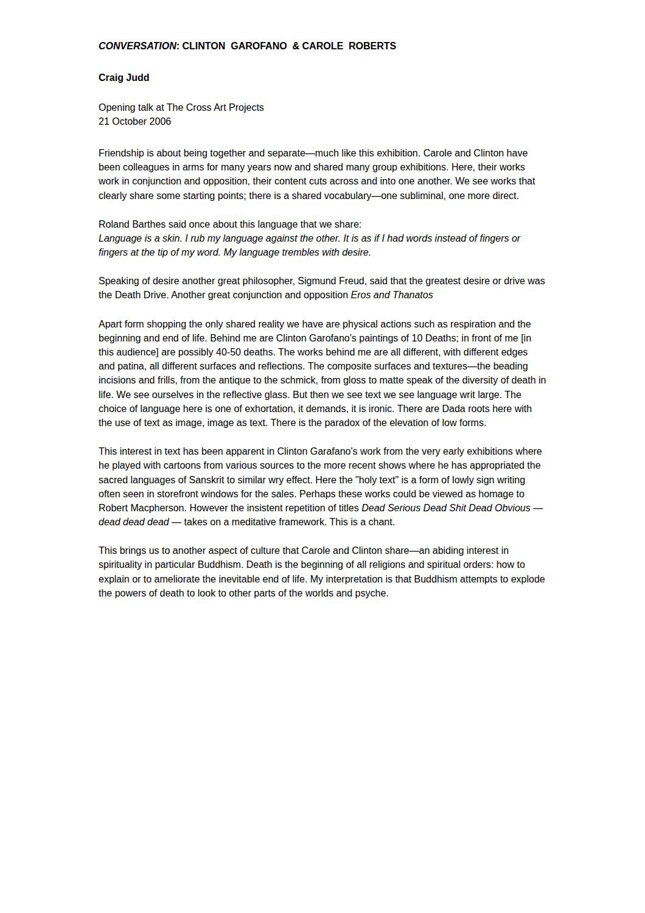CONVERSATION: CLINTON GAROFANO & CAROLE ROBERTS
Craig Judd
Opening talk at The Cross Art Projects
21 October 2006
Friendship is about being together and separate—much like this exhibition. Carole and Clinton have been colleagues in arms for many years now and shared many group exhibitions. Here, their works work in conjunction and opposition, their content cuts across and into one another. We see works that clearly share some starting points; there is a shared vocabulary—one subliminal, one more direct.
Roland Barthes said once about this language that we share:
Language is a skin. I rub my language against the other. It is as if I had words instead of fingers or fingers at the tip of my word. My language trembles with desire.
Speaking of desire another great philosopher, Sigmund Freud, said that the greatest desire or drive was the Death Drive. Another great conjunction and opposition Eros and Thanatos
Apart form shopping the only shared reality we have are physical actions such as respiration and the beginning and end of life. Behind me are Clinton Garofano's paintings of 10 Deaths; in front of me [in this audience] are possibly 40-50 deaths. The works behind me are all different, with different edges and patina, all different surfaces and reflections. The composite surfaces and textures—the beading incisions and frills, from the antique to the schmick, from gloss to matte speak of the diversity of death in life. We see ourselves in the reflective glass. But then we see text we see language writ large. The choice of language here is one of exhortation, it demands, it is ironic. There are Dada roots here with the use of text as image, image as text. There is the paradox of the elevation of low forms.
This interest in text has been apparent in Clinton Garafano's work from the very early exhibitions where he played with cartoons from various sources to the more recent shows where he has appropriated the sacred languages of Sanskrit to similar wry effect. Here the "holy text" is a form of lowly sign writing often seen in storefront windows for the sales. Perhaps these works could be viewed as homage to Robert Macpherson. However the insistent repetition of titles Dead Serious Dead Shit Dead Obvious — dead dead dead — takes on a meditative framework. This is a chant.
This brings us to another aspect of culture that Carole and Clinton share—an abiding interest in spirituality in particular Buddhism. Death is the beginning of all religions and spiritual orders: how to explain or to ameliorate the inevitable end of life. My interpretation is that Buddhism attempts to explode the powers of death to look to other parts of the worlds and psyche.